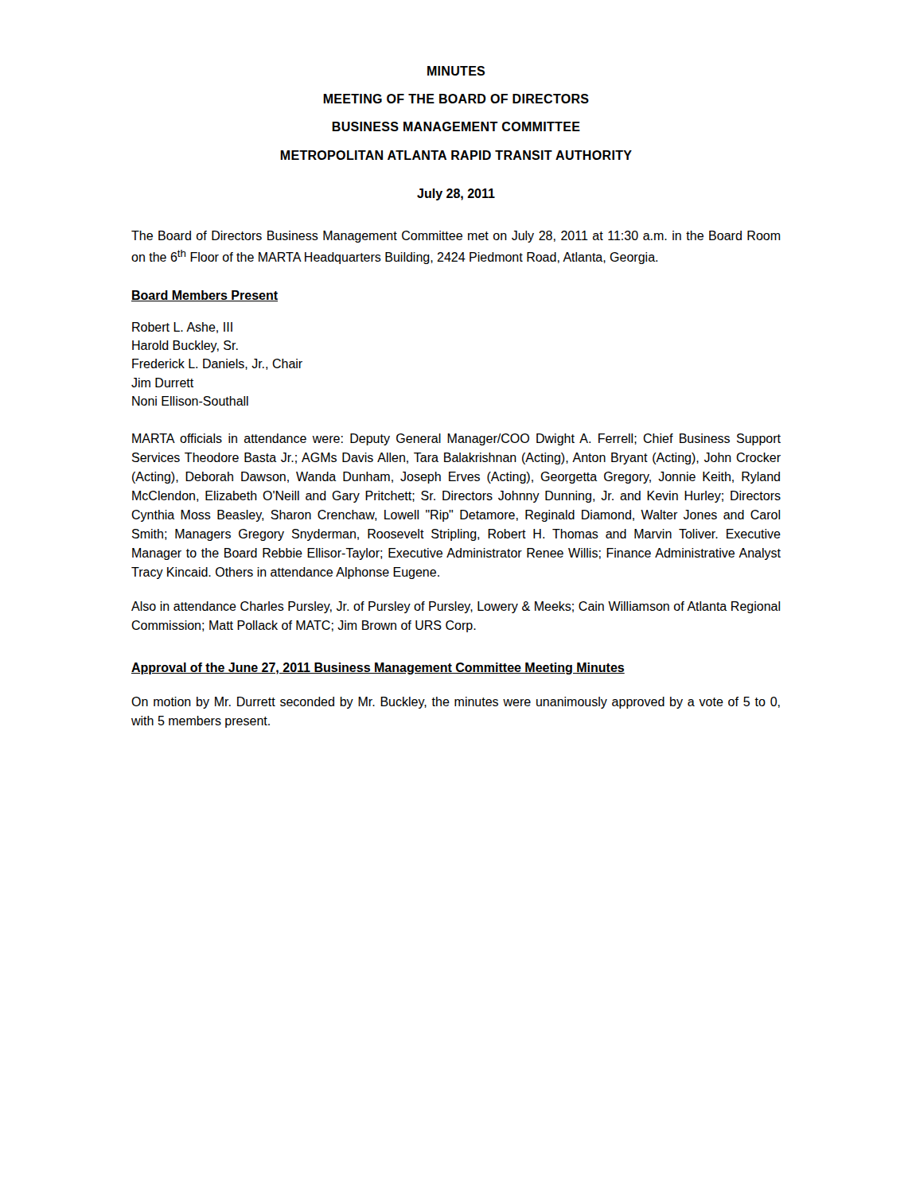MINUTES
MEETING OF THE BOARD OF DIRECTORS
BUSINESS MANAGEMENT COMMITTEE
METROPOLITAN ATLANTA RAPID TRANSIT AUTHORITY
July 28, 2011
The Board of Directors Business Management Committee met on July 28, 2011 at 11:30 a.m. in the Board Room on the 6th Floor of the MARTA Headquarters Building, 2424 Piedmont Road, Atlanta, Georgia.
Board Members Present
Robert L. Ashe, III
Harold Buckley, Sr.
Frederick L. Daniels, Jr., Chair
Jim Durrett
Noni Ellison-Southall
MARTA officials in attendance were: Deputy General Manager/COO Dwight A. Ferrell; Chief Business Support Services Theodore Basta Jr.; AGMs Davis Allen, Tara Balakrishnan (Acting), Anton Bryant (Acting), John Crocker (Acting), Deborah Dawson, Wanda Dunham, Joseph Erves (Acting), Georgetta Gregory, Jonnie Keith, Ryland McClendon, Elizabeth O'Neill and Gary Pritchett; Sr. Directors Johnny Dunning, Jr. and Kevin Hurley; Directors Cynthia Moss Beasley, Sharon Crenchaw, Lowell "Rip" Detamore, Reginald Diamond, Walter Jones and Carol Smith; Managers Gregory Snyderman, Roosevelt Stripling, Robert H. Thomas and Marvin Toliver. Executive Manager to the Board Rebbie Ellisor-Taylor; Executive Administrator Renee Willis; Finance Administrative Analyst Tracy Kincaid. Others in attendance Alphonse Eugene.
Also in attendance Charles Pursley, Jr. of Pursley of Pursley, Lowery & Meeks; Cain Williamson of Atlanta Regional Commission; Matt Pollack of MATC; Jim Brown of URS Corp.
Approval of the June 27, 2011 Business Management Committee Meeting Minutes
On motion by Mr. Durrett seconded by Mr. Buckley, the minutes were unanimously approved by a vote of 5 to 0, with 5 members present.